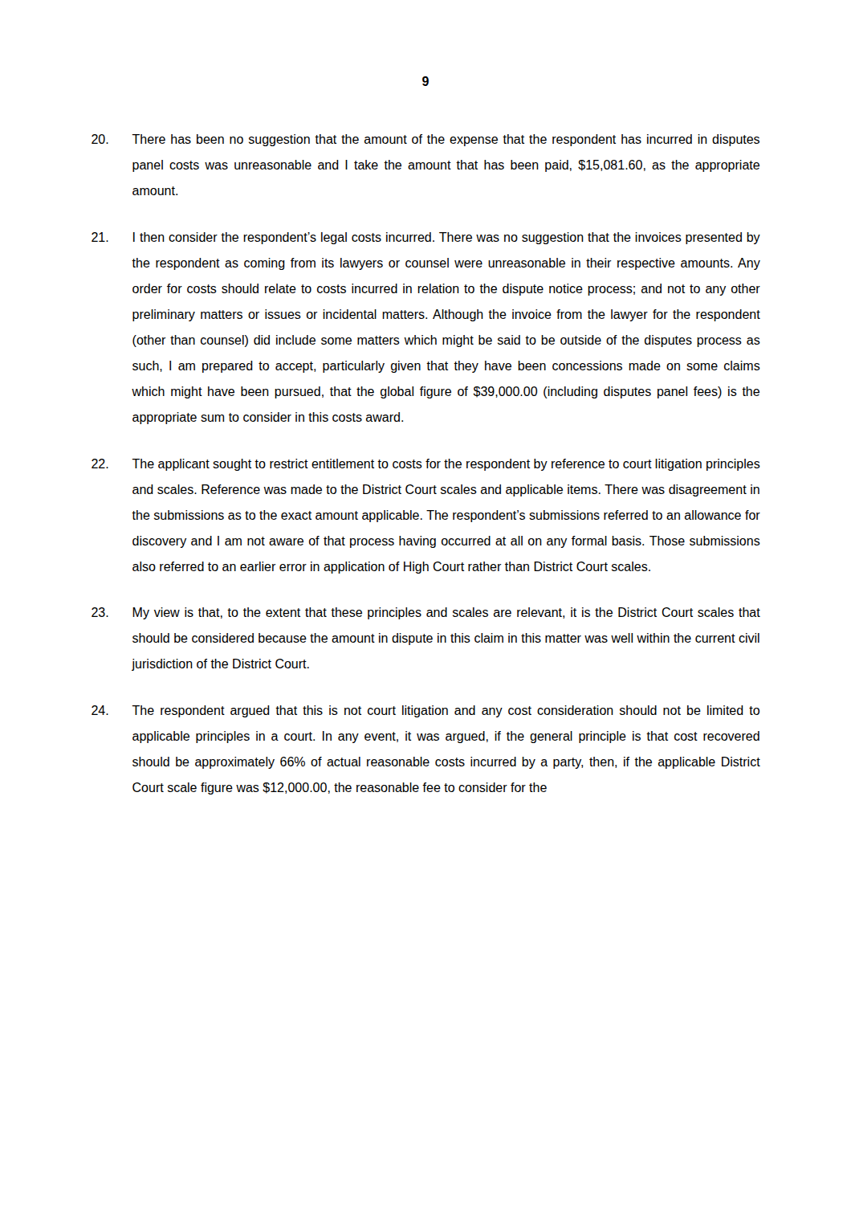9
There has been no suggestion that the amount of the expense that the respondent has incurred in disputes panel costs was unreasonable and I take the amount that has been paid, $15,081.60, as the appropriate amount.
I then consider the respondent’s legal costs incurred. There was no suggestion that the invoices presented by the respondent as coming from its lawyers or counsel were unreasonable in their respective amounts. Any order for costs should relate to costs incurred in relation to the dispute notice process; and not to any other preliminary matters or issues or incidental matters. Although the invoice from the lawyer for the respondent (other than counsel) did include some matters which might be said to be outside of the disputes process as such, I am prepared to accept, particularly given that they have been concessions made on some claims which might have been pursued, that the global figure of $39,000.00 (including disputes panel fees) is the appropriate sum to consider in this costs award.
The applicant sought to restrict entitlement to costs for the respondent by reference to court litigation principles and scales. Reference was made to the District Court scales and applicable items. There was disagreement in the submissions as to the exact amount applicable. The respondent’s submissions referred to an allowance for discovery and I am not aware of that process having occurred at all on any formal basis. Those submissions also referred to an earlier error in application of High Court rather than District Court scales.
My view is that, to the extent that these principles and scales are relevant, it is the District Court scales that should be considered because the amount in dispute in this claim in this matter was well within the current civil jurisdiction of the District Court.
The respondent argued that this is not court litigation and any cost consideration should not be limited to applicable principles in a court. In any event, it was argued, if the general principle is that cost recovered should be approximately 66% of actual reasonable costs incurred by a party, then, if the applicable District Court scale figure was $12,000.00, the reasonable fee to consider for the